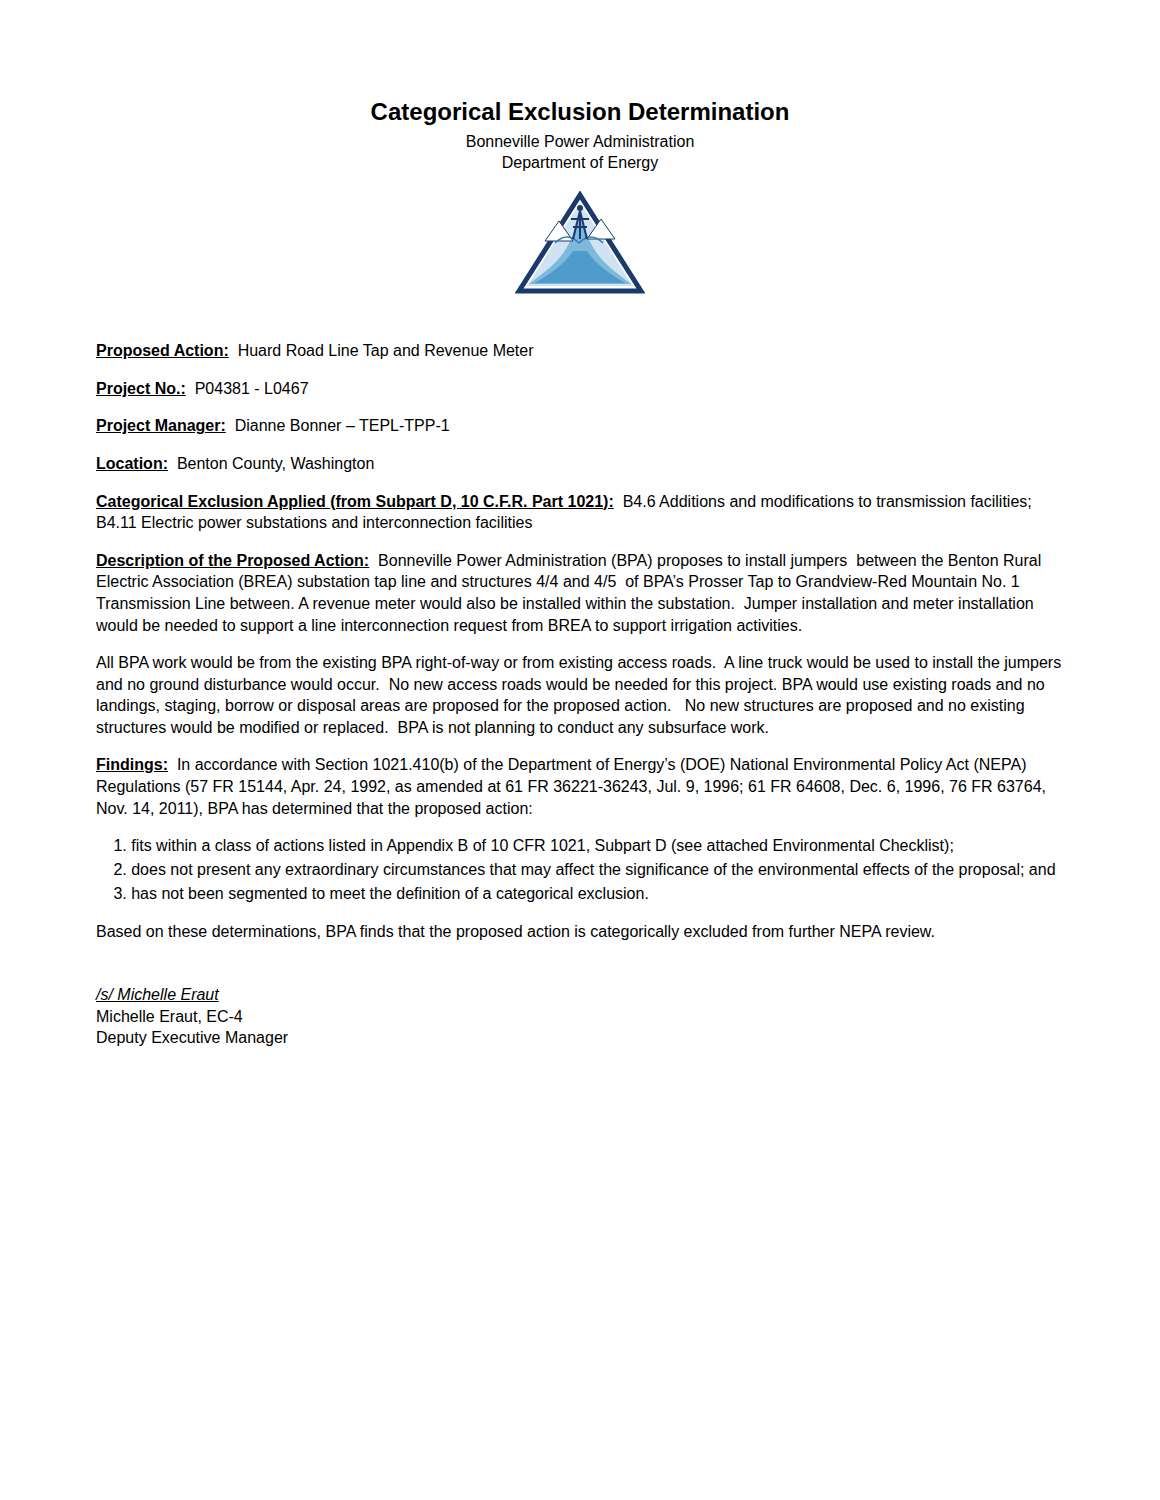Categorical Exclusion Determination
Bonneville Power Administration
Department of Energy
Proposed Action: Huard Road Line Tap and Revenue Meter
Project No.: P04381 - L0467
Project Manager: Dianne Bonner – TEPL-TPP-1
Location: Benton County, Washington
Categorical Exclusion Applied (from Subpart D, 10 C.F.R. Part 1021): B4.6 Additions and modifications to transmission facilities; B4.11 Electric power substations and interconnection facilities
Description of the Proposed Action: Bonneville Power Administration (BPA) proposes to install jumpers between the Benton Rural Electric Association (BREA) substation tap line and structures 4/4 and 4/5 of BPA’s Prosser Tap to Grandview-Red Mountain No. 1 Transmission Line between. A revenue meter would also be installed within the substation. Jumper installation and meter installation would be needed to support a line interconnection request from BREA to support irrigation activities.
All BPA work would be from the existing BPA right-of-way or from existing access roads. A line truck would be used to install the jumpers and no ground disturbance would occur. No new access roads would be needed for this project. BPA would use existing roads and no landings, staging, borrow or disposal areas are proposed for the proposed action. No new structures are proposed and no existing structures would be modified or replaced. BPA is not planning to conduct any subsurface work.
Findings: In accordance with Section 1021.410(b) of the Department of Energy’s (DOE) National Environmental Policy Act (NEPA) Regulations (57 FR 15144, Apr. 24, 1992, as amended at 61 FR 36221-36243, Jul. 9, 1996; 61 FR 64608, Dec. 6, 1996, 76 FR 63764, Nov. 14, 2011), BPA has determined that the proposed action:
fits within a class of actions listed in Appendix B of 10 CFR 1021, Subpart D (see attached Environmental Checklist);
does not present any extraordinary circumstances that may affect the significance of the environmental effects of the proposal; and
has not been segmented to meet the definition of a categorical exclusion.
Based on these determinations, BPA finds that the proposed action is categorically excluded from further NEPA review.
/s/ Michelle Eraut
Michelle Eraut, EC-4
Deputy Executive Manager